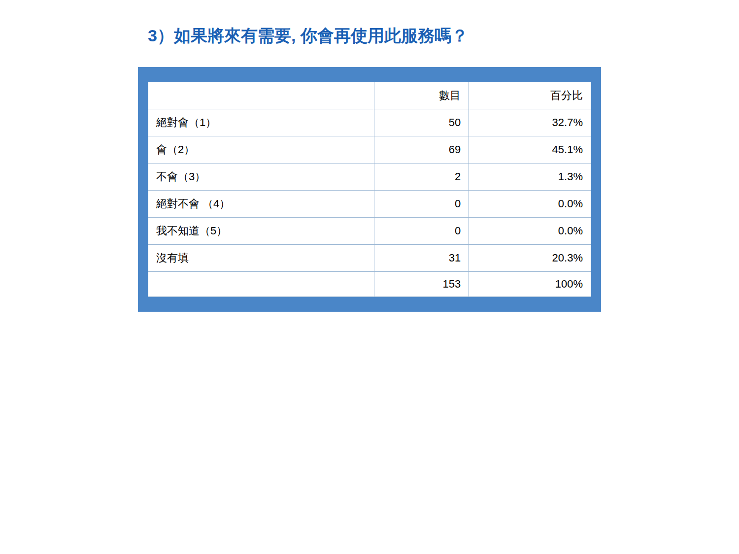3）如果將來有需要, 你會再使用此服務嗎？
| | 數目 | 百分比 |
| --- | --- | --- |
| 絕對會（1） | 50 | 32.7% |
| 會（2） | 69 | 45.1% |
| 不會（3） | 2 | 1.3% |
| 絕對不會 （4） | 0 | 0.0% |
| 我不知道（5） | 0 | 0.0% |
| 沒有填 | 31 | 20.3% |
| | 153 | 100% |